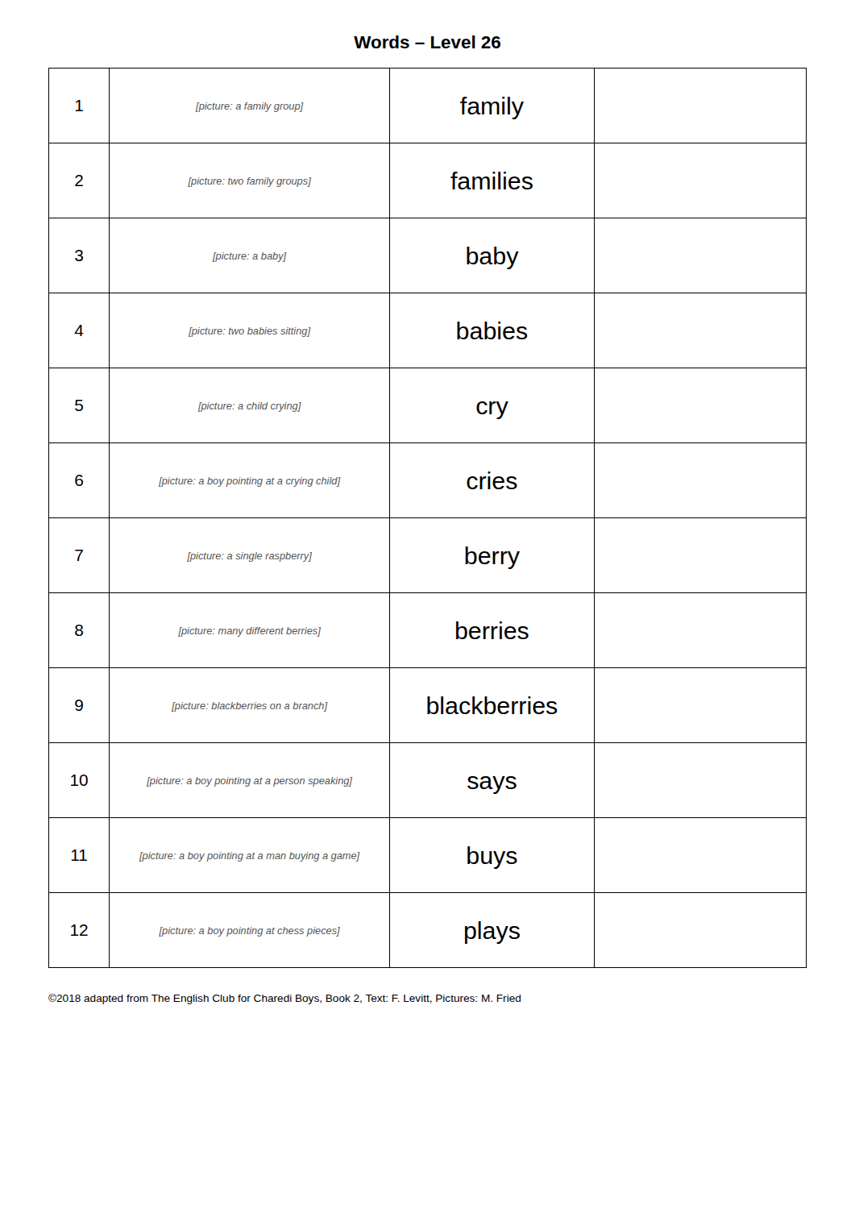Words – Level 26
| 1 | [picture: a family group] | family | |
| 2 | [picture: two family groups] | families | |
| 3 | [picture: a baby] | baby | |
| 4 | [picture: two babies sitting] | babies | |
| 5 | [picture: a child crying] | cry | |
| 6 | [picture: a boy pointing at a crying child] | cries | |
| 7 | [picture: a single raspberry] | berry | |
| 8 | [picture: many different berries] | berries | |
| 9 | [picture: blackberries on a branch] | blackberries | |
| 10 | [picture: a boy pointing at a person speaking] | says | |
| 11 | [picture: a boy pointing at a man buying a game] | buys | |
| 12 | [picture: a boy pointing at chess pieces] | plays | |
©2018 adapted from The English Club for Charedi Boys, Book 2, Text: F. Levitt, Pictures: M. Fried